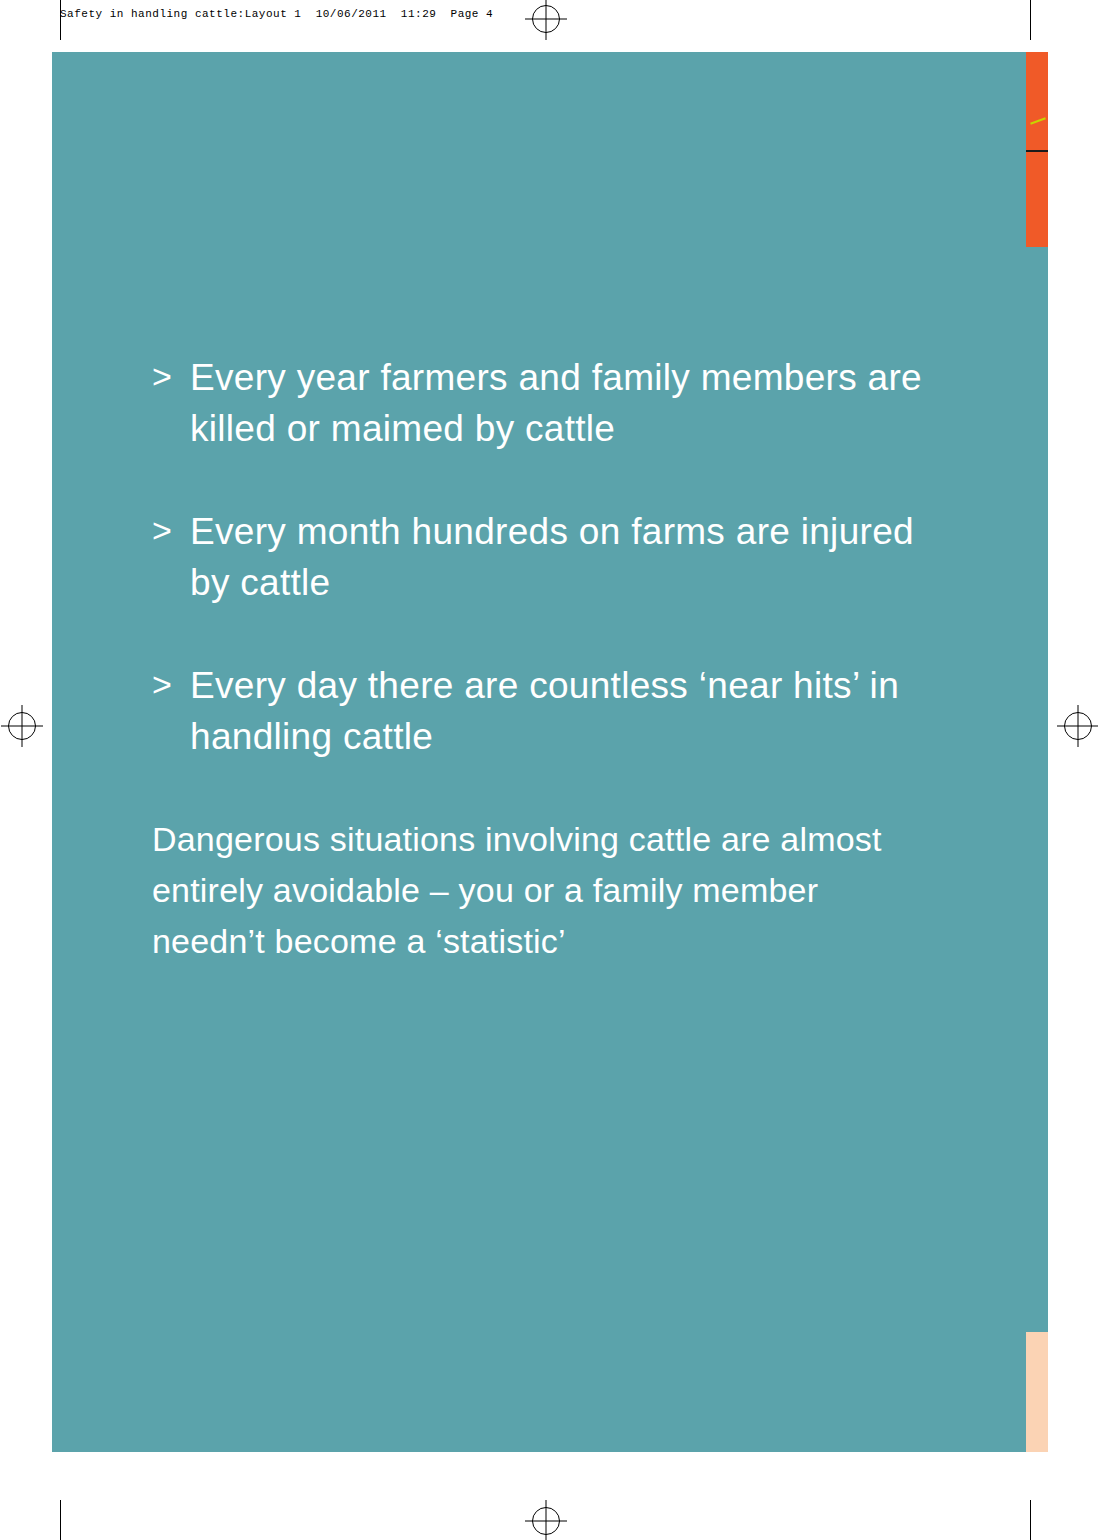Safety in handling cattle:Layout 1 10/06/2011 11:29 Page 4
Every year farmers and family members are killed or maimed by cattle
Every month hundreds on farms are injured by cattle
Every day there are countless ‘near hits’ in handling cattle
Dangerous situations involving cattle are almost entirely avoidable – you or a family member needn’t become a ‘statistic’